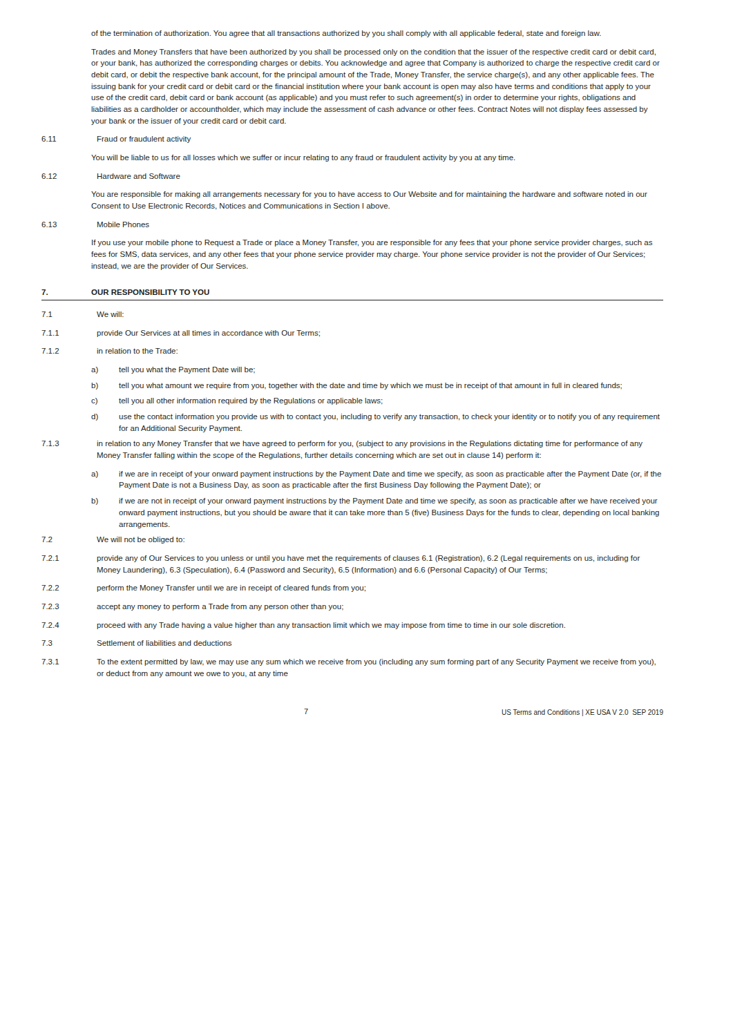of the termination of authorization. You agree that all transactions authorized by you shall comply with all applicable federal, state and foreign law.
Trades and Money Transfers that have been authorized by you shall be processed only on the condition that the issuer of the respective credit card or debit card, or your bank, has authorized the corresponding charges or debits. You acknowledge and agree that Company is authorized to charge the respective credit card or debit card, or debit the respective bank account, for the principal amount of the Trade, Money Transfer, the service charge(s), and any other applicable fees. The issuing bank for your credit card or debit card or the financial institution where your bank account is open may also have terms and conditions that apply to your use of the credit card, debit card or bank account (as applicable) and you must refer to such agreement(s) in order to determine your rights, obligations and liabilities as a cardholder or accountholder, which may include the assessment of cash advance or other fees. Contract Notes will not display fees assessed by your bank or the issuer of your credit card or debit card.
6.11
Fraud or fraudulent activity
You will be liable to us for all losses which we suffer or incur relating to any fraud or fraudulent activity by you at any time.
6.12
Hardware and Software
You are responsible for making all arrangements necessary for you to have access to Our Website and for maintaining the hardware and software noted in our Consent to Use Electronic Records, Notices and Communications in Section I above.
6.13
Mobile Phones
If you use your mobile phone to Request a Trade or place a Money Transfer, you are responsible for any fees that your phone service provider charges, such as fees for SMS, data services, and any other fees that your phone service provider may charge. Your phone service provider is not the provider of Our Services; instead, we are the provider of Our Services.
7.
OUR RESPONSIBILITY TO YOU
7.1
We will:
7.1.1
provide Our Services at all times in accordance with Our Terms;
7.1.2
in relation to the Trade:
a)
tell you what the Payment Date will be;
b)
tell you what amount we require from you, together with the date and time by which we must be in receipt of that amount in full in cleared funds;
c)
tell you all other information required by the Regulations or applicable laws;
d)
use the contact information you provide us with to contact you, including to verify any transaction, to check your identity or to notify you of any requirement for an Additional Security Payment.
7.1.3
in relation to any Money Transfer that we have agreed to perform for you, (subject to any provisions in the Regulations dictating time for performance of any Money Transfer falling within the scope of the Regulations, further details concerning which are set out in clause 14) perform it:
a)
if we are in receipt of your onward payment instructions by the Payment Date and time we specify, as soon as practicable after the Payment Date (or, if the Payment Date is not a Business Day, as soon as practicable after the first Business Day following the Payment Date); or
b)
if we are not in receipt of your onward payment instructions by the Payment Date and time we specify, as soon as practicable after we have received your onward payment instructions, but you should be aware that it can take more than 5 (five) Business Days for the funds to clear, depending on local banking arrangements.
7.2
We will not be obliged to:
7.2.1
provide any of Our Services to you unless or until you have met the requirements of clauses 6.1 (Registration), 6.2 (Legal requirements on us, including for Money Laundering), 6.3 (Speculation), 6.4 (Password and Security), 6.5 (Information) and 6.6 (Personal Capacity) of Our Terms;
7.2.2
perform the Money Transfer until we are in receipt of cleared funds from you;
7.2.3
accept any money to perform a Trade from any person other than you;
7.2.4
proceed with any Trade having a value higher than any transaction limit which we may impose from time to time in our sole discretion.
7.3
Settlement of liabilities and deductions
7.3.1
To the extent permitted by law, we may use any sum which we receive from you (including any sum forming part of any Security Payment we receive from you), or deduct from any amount we owe to you, at any time
7
US Terms and Conditions | XE USA V 2.0 SEP 2019